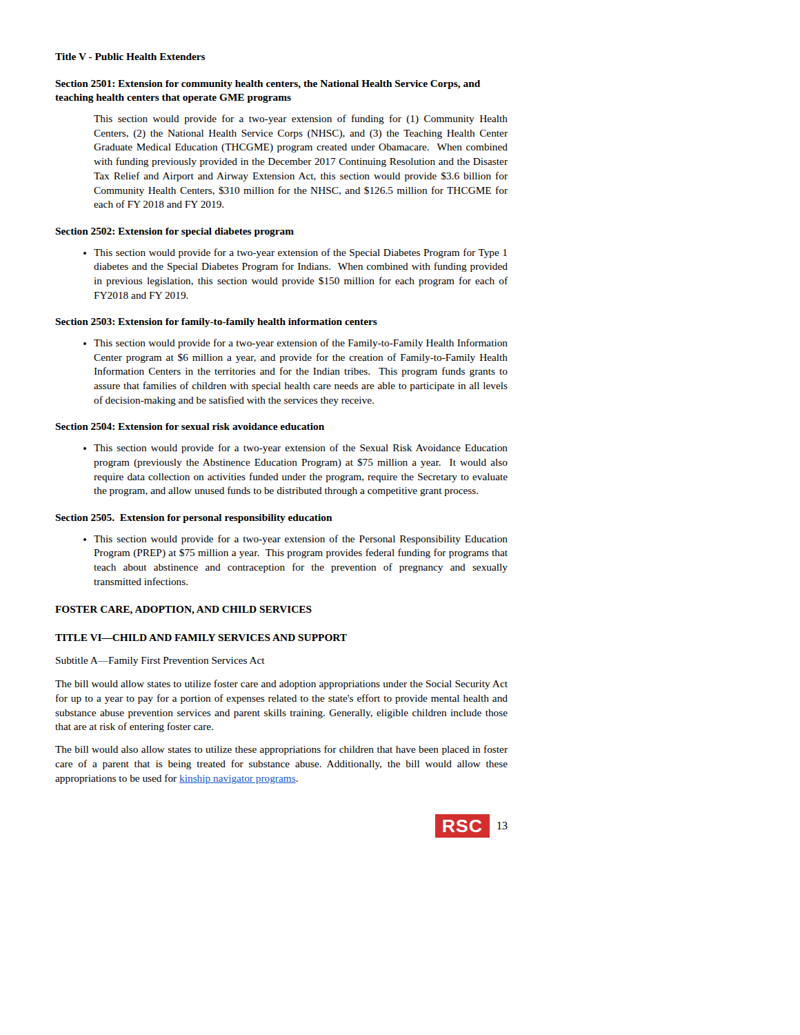Title V - Public Health Extenders
Section 2501: Extension for community health centers, the National Health Service Corps, and teaching health centers that operate GME programs
This section would provide for a two-year extension of funding for (1) Community Health Centers, (2) the National Health Service Corps (NHSC), and (3) the Teaching Health Center Graduate Medical Education (THCGME) program created under Obamacare. When combined with funding previously provided in the December 2017 Continuing Resolution and the Disaster Tax Relief and Airport and Airway Extension Act, this section would provide $3.6 billion for Community Health Centers, $310 million for the NHSC, and $126.5 million for THCGME for each of FY 2018 and FY 2019.
Section 2502: Extension for special diabetes program
This section would provide for a two-year extension of the Special Diabetes Program for Type 1 diabetes and the Special Diabetes Program for Indians. When combined with funding provided in previous legislation, this section would provide $150 million for each program for each of FY2018 and FY 2019.
Section 2503: Extension for family-to-family health information centers
This section would provide for a two-year extension of the Family-to-Family Health Information Center program at $6 million a year, and provide for the creation of Family-to-Family Health Information Centers in the territories and for the Indian tribes. This program funds grants to assure that families of children with special health care needs are able to participate in all levels of decision-making and be satisfied with the services they receive.
Section 2504: Extension for sexual risk avoidance education
This section would provide for a two-year extension of the Sexual Risk Avoidance Education program (previously the Abstinence Education Program) at $75 million a year. It would also require data collection on activities funded under the program, require the Secretary to evaluate the program, and allow unused funds to be distributed through a competitive grant process.
Section 2505. Extension for personal responsibility education
This section would provide for a two-year extension of the Personal Responsibility Education Program (PREP) at $75 million a year. This program provides federal funding for programs that teach about abstinence and contraception for the prevention of pregnancy and sexually transmitted infections.
FOSTER CARE, ADOPTION, AND CHILD SERVICES
TITLE VI—CHILD AND FAMILY SERVICES AND SUPPORT
Subtitle A—Family First Prevention Services Act
The bill would allow states to utilize foster care and adoption appropriations under the Social Security Act for up to a year to pay for a portion of expenses related to the state's effort to provide mental health and substance abuse prevention services and parent skills training. Generally, eligible children include those that are at risk of entering foster care.
The bill would also allow states to utilize these appropriations for children that have been placed in foster care of a parent that is being treated for substance abuse. Additionally, the bill would allow these appropriations to be used for kinship navigator programs.
RSC 13